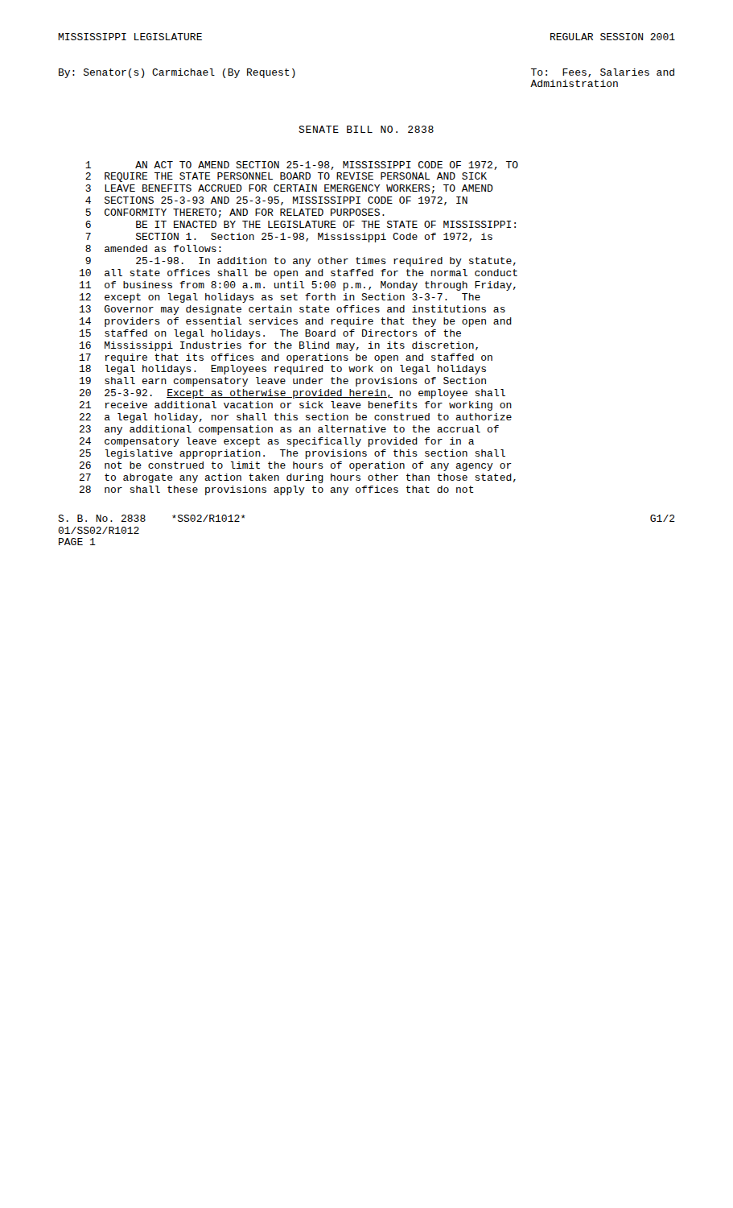MISSISSIPPI LEGISLATURE
REGULAR SESSION 2001
By: Senator(s) Carmichael (By Request)
To: Fees, Salaries and
Administration
SENATE BILL NO. 2838
1 AN ACT TO AMEND SECTION 25-1-98, MISSISSIPPI CODE OF 1972, TO
2 REQUIRE THE STATE PERSONNEL BOARD TO REVISE PERSONAL AND SICK
3 LEAVE BENEFITS ACCRUED FOR CERTAIN EMERGENCY WORKERS; TO AMEND
4 SECTIONS 25-3-93 AND 25-3-95, MISSISSIPPI CODE OF 1972, IN
5 CONFORMITY THERETO; AND FOR RELATED PURPOSES.
6 BE IT ENACTED BY THE LEGISLATURE OF THE STATE OF MISSISSIPPI:
7 SECTION 1. Section 25-1-98, Mississippi Code of 1972, is
8 amended as follows:
9 25-1-98. In addition to any other times required by statute,
10 all state offices shall be open and staffed for the normal conduct
11 of business from 8:00 a.m. until 5:00 p.m., Monday through Friday,
12 except on legal holidays as set forth in Section 3-3-7. The
13 Governor may designate certain state offices and institutions as
14 providers of essential services and require that they be open and
15 staffed on legal holidays. The Board of Directors of the
16 Mississippi Industries for the Blind may, in its discretion,
17 require that its offices and operations be open and staffed on
18 legal holidays. Employees required to work on legal holidays
19 shall earn compensatory leave under the provisions of Section
2025-3-92. Except as otherwise provided herein, no employee shall
21 receive additional vacation or sick leave benefits for working on
22 a legal holiday, nor shall this section be construed to authorize
23 any additional compensation as an alternative to the accrual of
24 compensatory leave except as specifically provided for in a
25 legislative appropriation. The provisions of this section shall
26 not be construed to limit the hours of operation of any agency or
27 to abrogate any action taken during hours other than those stated,
28 nor shall these provisions apply to any offices that do not
S. B. No. 2838 *SS02/R1012*
01/SS02/R1012
PAGE 1
G1/2